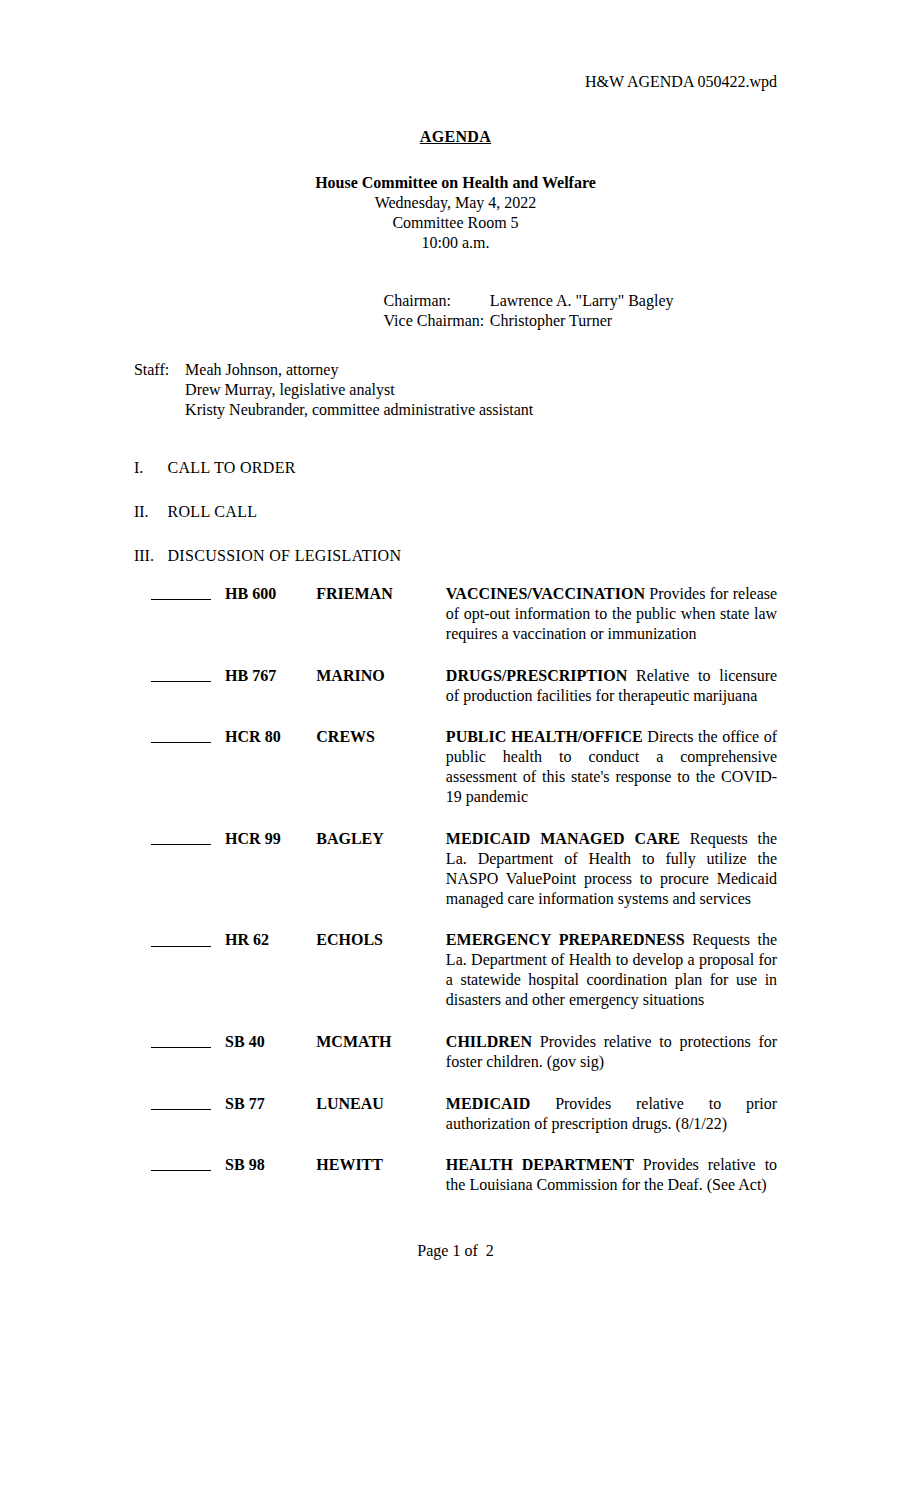H&W AGENDA 050422.wpd
AGENDA
House Committee on Health and Welfare
Wednesday, May 4, 2022
Committee Room 5
10:00 a.m.
| Chairman: | Lawrence A. "Larry" Bagley |
| Vice Chairman: | Christopher Turner |
Staff: Meah Johnson, attorney
Drew Murray, legislative analyst
Kristy Neubrander, committee administrative assistant
I. CALL TO ORDER
II. ROLL CALL
III. DISCUSSION OF LEGISLATION
| | HB 600 | FRIEMAN | VACCINES/VACCINATION Provides for release of opt-out information to the public when state law requires a vaccination or immunization |
| | HB 767 | MARINO | DRUGS/PRESCRIPTION Relative to licensure of production facilities for therapeutic marijuana |
| | HCR 80 | CREWS | PUBLIC HEALTH/OFFICE Directs the office of public health to conduct a comprehensive assessment of this state's response to the COVID-19 pandemic |
| | HCR 99 | BAGLEY | MEDICAID MANAGED CARE Requests the La. Department of Health to fully utilize the NASPO ValuePoint process to procure Medicaid managed care information systems and services |
| | HR 62 | ECHOLS | EMERGENCY PREPAREDNESS Requests the La. Department of Health to develop a proposal for a statewide hospital coordination plan for use in disasters and other emergency situations |
| | SB 40 | MCMATH | CHILDREN Provides relative to protections for foster children. (gov sig) |
| | SB 77 | LUNEAU | MEDICAID Provides relative to prior authorization of prescription drugs. (8/1/22) |
| | SB 98 | HEWITT | HEALTH DEPARTMENT Provides relative to the Louisiana Commission for the Deaf. (See Act) |
Page 1 of 2